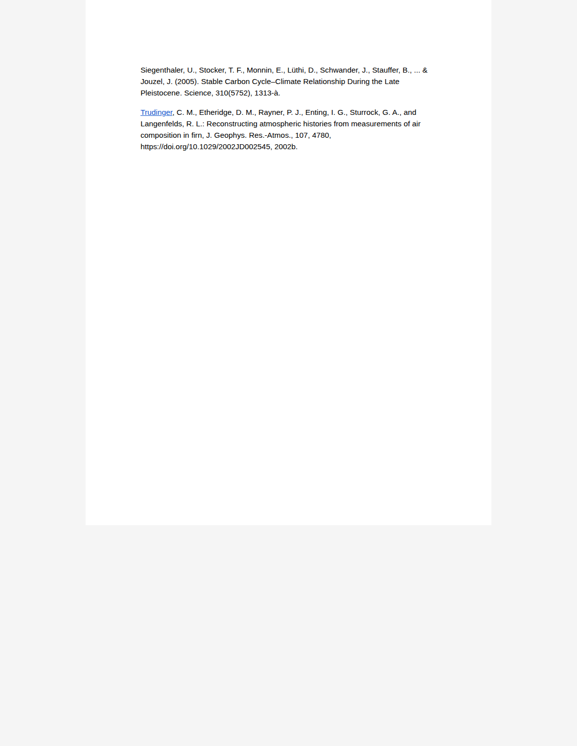Siegenthaler, U., Stocker, T. F., Monnin, E., Lüthi, D., Schwander, J., Stauffer, B., ... & Jouzel, J. (2005). Stable Carbon Cycle–Climate Relationship During the Late Pleistocene. Science, 310(5752), 1313-à.
Trudinger, C. M., Etheridge, D. M., Rayner, P. J., Enting, I. G., Sturrock, G. A., and Langenfelds, R. L.: Reconstructing atmospheric histories from measurements of air composition in firn, J. Geophys. Res.-Atmos., 107, 4780, https://doi.org/10.1029/2002JD002545, 2002b.